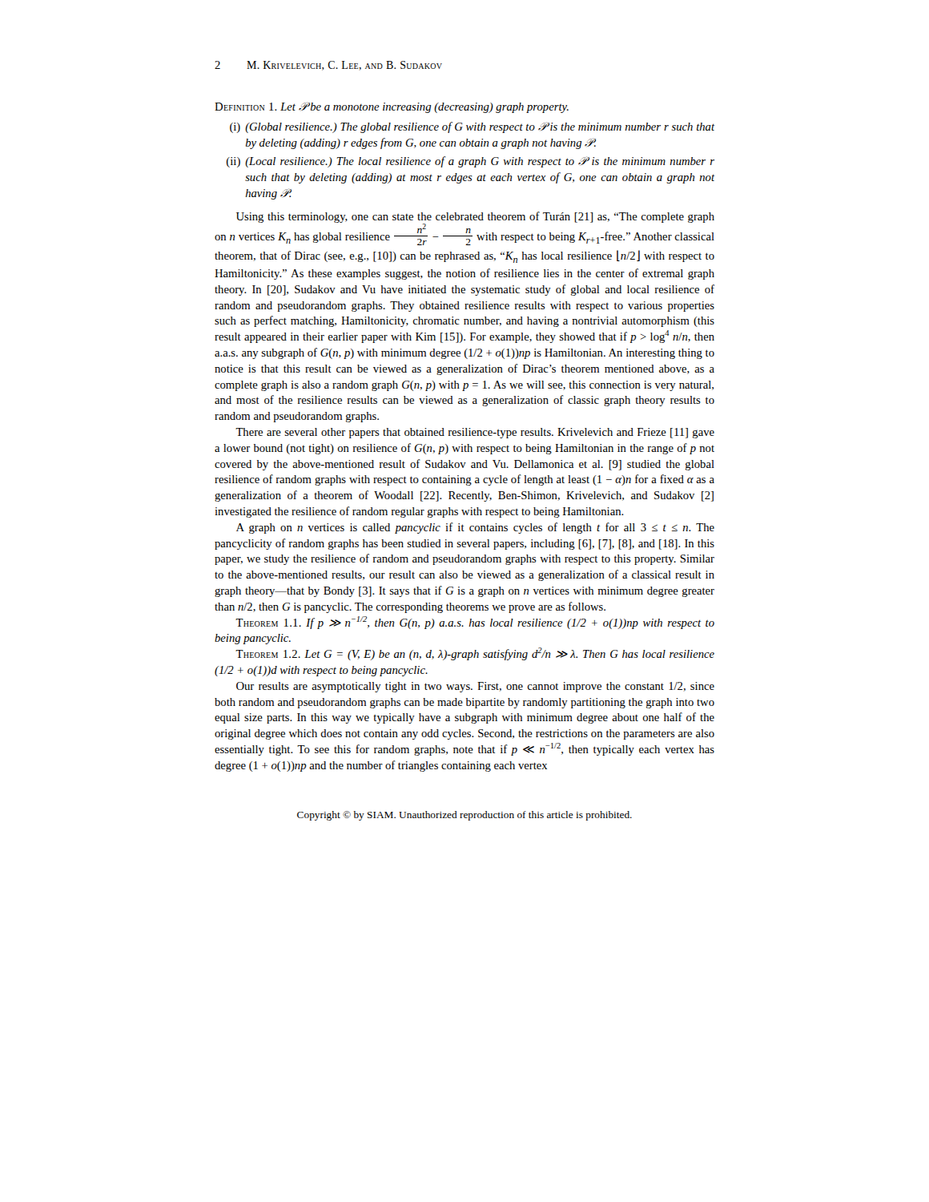2 M. Krivelevich, C. Lee, and B. Sudakov
Definition 1. Let 𝒫 be a monotone increasing (decreasing) graph property.
(i)(Global resilience.) The global resilience of G with respect to 𝒫 is the minimum number r such that by deleting (adding) r edges from G, one can obtain a graph not having 𝒫.
(ii)(Local resilience.) The local resilience of a graph G with respect to 𝒫 is the minimum number r such that by deleting (adding) at most r edges at each vertex of G, one can obtain a graph not having 𝒫.
Using this terminology, one can state the celebrated theorem of Turán [21] as, “The complete graph on n vertices Kn has global resilience n22r − n 2 with respect to being Kr+1-free.” Another classical theorem, that of Dirac (see, e.g., [10]) can be rephrased as, “Kn has local resilience ⌊n/2⌋ with respect to Hamiltonicity.” As these examples suggest, the notion of resilience lies in the center of extremal graph theory. In [20], Sudakov and Vu have initiated the systematic study of global and local resilience of random and pseudorandom graphs. They obtained resilience results with respect to various properties such as perfect matching, Hamiltonicity, chromatic number, and having a nontrivial automorphism (this result appeared in their earlier paper with Kim [15]). For example, they showed that if p > log4 n/n, then a.a.s. any subgraph of G(n, p) with minimum degree (1/2 + o(1))np is Hamiltonian. An interesting thing to notice is that this result can be viewed as a generalization of Dirac’s theorem mentioned above, as a complete graph is also a random graph G(n, p) with p = 1. As we will see, this connection is very natural, and most of the resilience results can be viewed as a generalization of classic graph theory results to random and pseudorandom graphs.
There are several other papers that obtained resilience-type results. Krivelevich and Frieze [11] gave a lower bound (not tight) on resilience of G(n, p) with respect to being Hamiltonian in the range of p not covered by the above-mentioned result of Sudakov and Vu. Dellamonica et al. [9] studied the global resilience of random graphs with respect to containing a cycle of length at least (1 − α)n for a fixed α as a generalization of a theorem of Woodall [22]. Recently, Ben-Shimon, Krivelevich, and Sudakov [2] investigated the resilience of random regular graphs with respect to being Hamiltonian.
A graph on n vertices is called pancyclic if it contains cycles of length t for all 3 ≤ t ≤ n. The pancyclicity of random graphs has been studied in several papers, including [6], [7], [8], and [18]. In this paper, we study the resilience of random and pseudorandom graphs with respect to this property. Similar to the above-mentioned results, our result can also be viewed as a generalization of a classical result in graph theory—that by Bondy [3]. It says that if G is a graph on n vertices with minimum degree greater than n/2, then G is pancyclic. The corresponding theorems we prove are as follows.
Theorem 1.1. If p ≫ n−1/2, then G(n, p) a.a.s. has local resilience (1/2 + o(1))np with respect to being pancyclic.
Theorem 1.2. Let G = (V, E) be an (n, d, λ)-graph satisfying d2/n ≫ λ. Then G has local resilience (1/2 + o(1))d with respect to being pancyclic.
Our results are asymptotically tight in two ways. First, one cannot improve the constant 1/2, since both random and pseudorandom graphs can be made bipartite by randomly partitioning the graph into two equal size parts. In this way we typically have a subgraph with minimum degree about one half of the original degree which does not contain any odd cycles. Second, the restrictions on the parameters are also essentially tight. To see this for random graphs, note that if p ≪ n−1/2, then typically each vertex has degree (1 + o(1))np and the number of triangles containing each vertex
Copyright © by SIAM. Unauthorized reproduction of this article is prohibited.